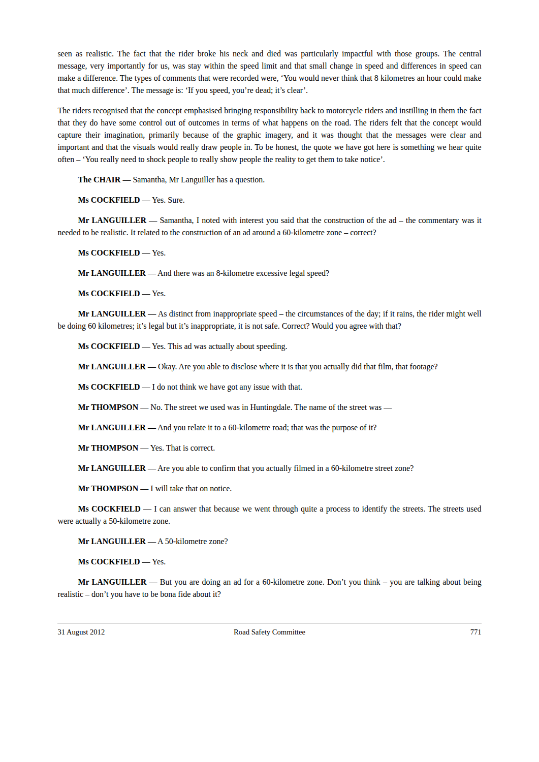seen as realistic. The fact that the rider broke his neck and died was particularly impactful with those groups. The central message, very importantly for us, was stay within the speed limit and that small change in speed and differences in speed can make a difference. The types of comments that were recorded were, ‘You would never think that 8 kilometres an hour could make that much difference’. The message is: ‘If you speed, you’re dead; it’s clear’.
The riders recognised that the concept emphasised bringing responsibility back to motorcycle riders and instilling in them the fact that they do have some control out of outcomes in terms of what happens on the road. The riders felt that the concept would capture their imagination, primarily because of the graphic imagery, and it was thought that the messages were clear and important and that the visuals would really draw people in. To be honest, the quote we have got here is something we hear quite often – ‘You really need to shock people to really show people the reality to get them to take notice’.
The CHAIR — Samantha, Mr Languiller has a question.
Ms COCKFIELD — Yes. Sure.
Mr LANGUILLER — Samantha, I noted with interest you said that the construction of the ad – the commentary was it needed to be realistic. It related to the construction of an ad around a 60-kilometre zone – correct?
Ms COCKFIELD — Yes.
Mr LANGUILLER — And there was an 8-kilometre excessive legal speed?
Ms COCKFIELD — Yes.
Mr LANGUILLER — As distinct from inappropriate speed – the circumstances of the day; if it rains, the rider might well be doing 60 kilometres; it’s legal but it’s inappropriate, it is not safe. Correct? Would you agree with that?
Ms COCKFIELD — Yes. This ad was actually about speeding.
Mr LANGUILLER — Okay. Are you able to disclose where it is that you actually did that film, that footage?
Ms COCKFIELD — I do not think we have got any issue with that.
Mr THOMPSON — No. The street we used was in Huntingdale. The name of the street was —
Mr LANGUILLER — And you relate it to a 60-kilometre road; that was the purpose of it?
Mr THOMPSON — Yes. That is correct.
Mr LANGUILLER — Are you able to confirm that you actually filmed in a 60-kilometre street zone?
Mr THOMPSON — I will take that on notice.
Ms COCKFIELD — I can answer that because we went through quite a process to identify the streets. The streets used were actually a 50-kilometre zone.
Mr LANGUILLER — A 50-kilometre zone?
Ms COCKFIELD — Yes.
Mr LANGUILLER — But you are doing an ad for a 60-kilometre zone. Don’t you think – you are talking about being realistic – don’t you have to be bona fide about it?
31 August 2012 Road Safety Committee 771